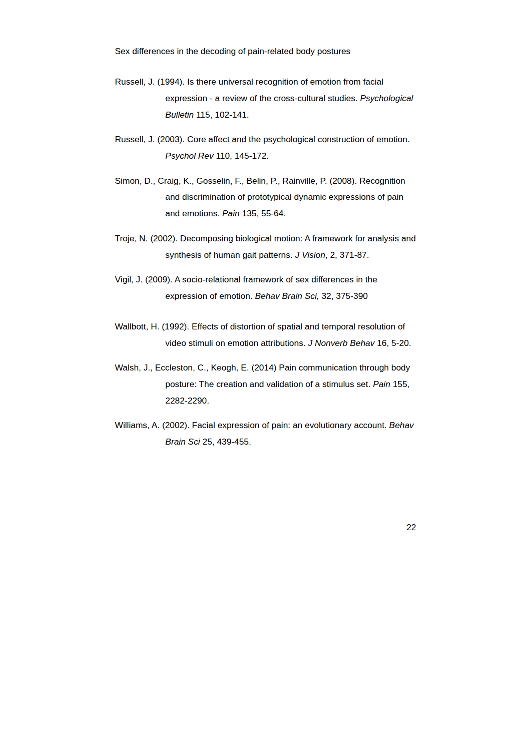Sex differences in the decoding of pain-related body postures
Russell, J. (1994). Is there universal recognition of emotion from facial expression - a review of the cross-cultural studies. Psychological Bulletin 115, 102-141.
Russell, J. (2003). Core affect and the psychological construction of emotion. Psychol Rev 110, 145-172.
Simon, D., Craig, K., Gosselin, F., Belin, P., Rainville, P. (2008). Recognition and discrimination of prototypical dynamic expressions of pain and emotions. Pain 135, 55-64.
Troje, N. (2002). Decomposing biological motion: A framework for analysis and synthesis of human gait patterns. J Vision, 2, 371-87.
Vigil, J. (2009). A socio-relational framework of sex differences in the expression of emotion. Behav Brain Sci, 32, 375-390
Wallbott, H. (1992). Effects of distortion of spatial and temporal resolution of video stimuli on emotion attributions. J Nonverb Behav 16, 5-20.
Walsh, J., Eccleston, C., Keogh, E. (2014) Pain communication through body posture: The creation and validation of a stimulus set. Pain 155, 2282-2290.
Williams, A. (2002). Facial expression of pain: an evolutionary account. Behav Brain Sci 25, 439-455.
22